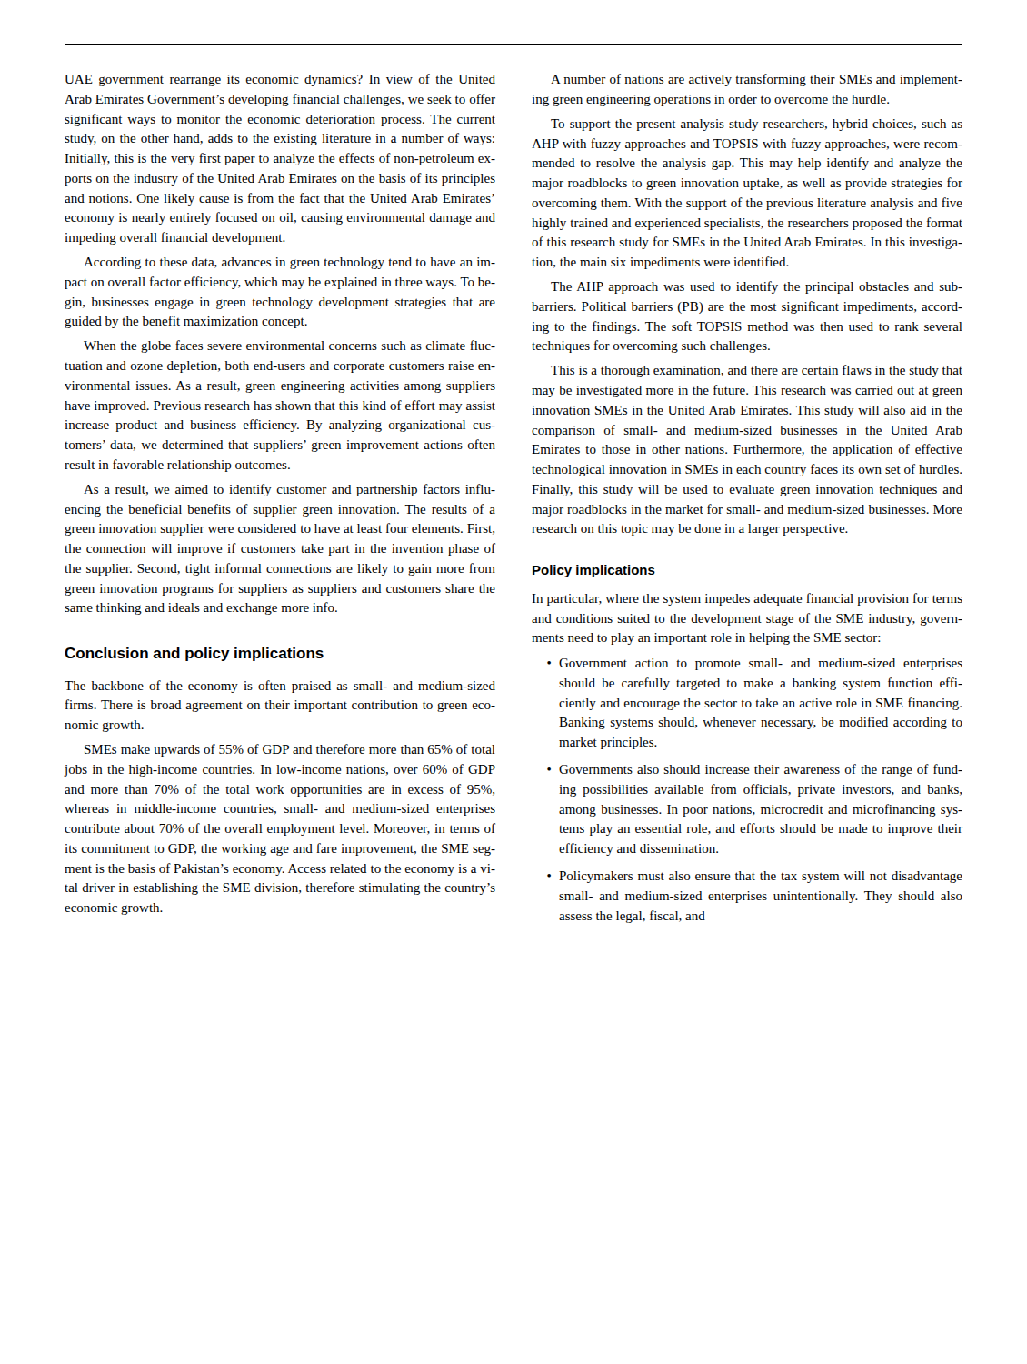UAE government rearrange its economic dynamics? In view of the United Arab Emirates Government’s developing financial challenges, we seek to offer significant ways to monitor the economic deterioration process. The current study, on the other hand, adds to the existing literature in a number of ways: Initially, this is the very first paper to analyze the effects of non-petroleum exports on the industry of the United Arab Emirates on the basis of its principles and notions. One likely cause is from the fact that the United Arab Emirates’ economy is nearly entirely focused on oil, causing environmental damage and impeding overall financial development.
According to these data, advances in green technology tend to have an impact on overall factor efficiency, which may be explained in three ways. To begin, businesses engage in green technology development strategies that are guided by the benefit maximization concept.
When the globe faces severe environmental concerns such as climate fluctuation and ozone depletion, both end-users and corporate customers raise environmental issues. As a result, green engineering activities among suppliers have improved. Previous research has shown that this kind of effort may assist increase product and business efficiency. By analyzing organizational customers’ data, we determined that suppliers’ green improvement actions often result in favorable relationship outcomes.
As a result, we aimed to identify customer and partnership factors influencing the beneficial benefits of supplier green innovation. The results of a green innovation supplier were considered to have at least four elements. First, the connection will improve if customers take part in the invention phase of the supplier. Second, tight informal connections are likely to gain more from green innovation programs for suppliers as suppliers and customers share the same thinking and ideals and exchange more info.
Conclusion and policy implications
The backbone of the economy is often praised as small- and medium-sized firms. There is broad agreement on their important contribution to green economic growth.
SMEs make upwards of 55% of GDP and therefore more than 65% of total jobs in the high-income countries. In low-income nations, over 60% of GDP and more than 70% of the total work opportunities are in excess of 95%, whereas in middle-income countries, small- and medium-sized enterprises contribute about 70% of the overall employment level. Moreover, in terms of its commitment to GDP, the working age and fare improvement, the SME segment is the basis of Pakistan’s economy. Access related to the economy is a vital driver in establishing the SME division, therefore stimulating the country’s economic growth.
A number of nations are actively transforming their SMEs and implementing green engineering operations in order to overcome the hurdle.
To support the present analysis study researchers, hybrid choices, such as AHP with fuzzy approaches and TOPSIS with fuzzy approaches, were recommended to resolve the analysis gap. This may help identify and analyze the major roadblocks to green innovation uptake, as well as provide strategies for overcoming them. With the support of the previous literature analysis and five highly trained and experienced specialists, the researchers proposed the format of this research study for SMEs in the United Arab Emirates. In this investigation, the main six impediments were identified.
The AHP approach was used to identify the principal obstacles and sub-barriers. Political barriers (PB) are the most significant impediments, according to the findings. The soft TOPSIS method was then used to rank several techniques for overcoming such challenges.
This is a thorough examination, and there are certain flaws in the study that may be investigated more in the future. This research was carried out at green innovation SMEs in the United Arab Emirates. This study will also aid in the comparison of small- and medium-sized businesses in the United Arab Emirates to those in other nations. Furthermore, the application of effective technological innovation in SMEs in each country faces its own set of hurdles. Finally, this study will be used to evaluate green innovation techniques and major roadblocks in the market for small- and medium-sized businesses. More research on this topic may be done in a larger perspective.
Policy implications
In particular, where the system impedes adequate financial provision for terms and conditions suited to the development stage of the SME industry, governments need to play an important role in helping the SME sector:
Government action to promote small- and medium-sized enterprises should be carefully targeted to make a banking system function efficiently and encourage the sector to take an active role in SME financing. Banking systems should, whenever necessary, be modified according to market principles.
Governments also should increase their awareness of the range of funding possibilities available from officials, private investors, and banks, among businesses. In poor nations, microcredit and microfinancing systems play an essential role, and efforts should be made to improve their efficiency and dissemination.
Policymakers must also ensure that the tax system will not disadvantage small- and medium-sized enterprises unintentionally. They should also assess the legal, fiscal, and